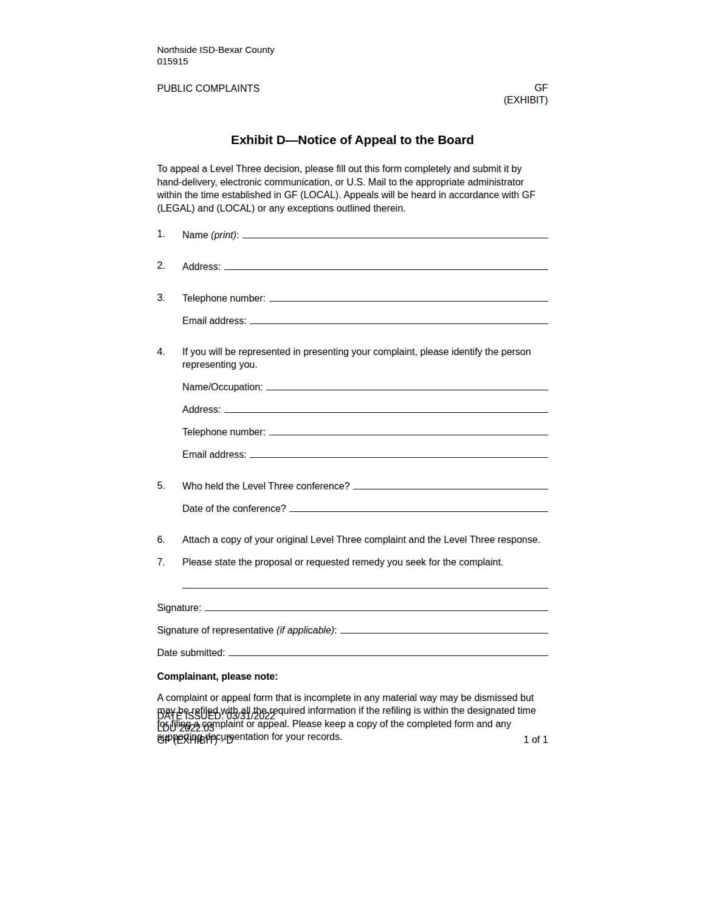Northside ISD-Bexar County
015915
PUBLIC COMPLAINTS
GF
(EXHIBIT)
Exhibit D—Notice of Appeal to the Board
To appeal a Level Three decision, please fill out this form completely and submit it by hand-delivery, electronic communication, or U.S. Mail to the appropriate administrator within the time established in GF (LOCAL). Appeals will be heard in accordance with GF (LEGAL) and (LOCAL) or any exceptions outlined therein.
1. Name (print):
2. Address:
3. Telephone number: Email address:
4. If you will be represented in presenting your complaint, please identify the person representing you. Name/Occupation: Address: Telephone number: Email address:
5. Who held the Level Three conference? Date of the conference?
6. Attach a copy of your original Level Three complaint and the Level Three response.
7. Please state the proposal or requested remedy you seek for the complaint.
Signature:
Signature of representative (if applicable):
Date submitted:
Complainant, please note:
A complaint or appeal form that is incomplete in any material way may be dismissed but may be refiled with all the required information if the refiling is within the designated time for filing a complaint or appeal. Please keep a copy of the completed form and any supporting documentation for your records.
DATE ISSUED: 03/31/2022
LDU 2022.03
GF (EXHIBIT) - D
1 of 1